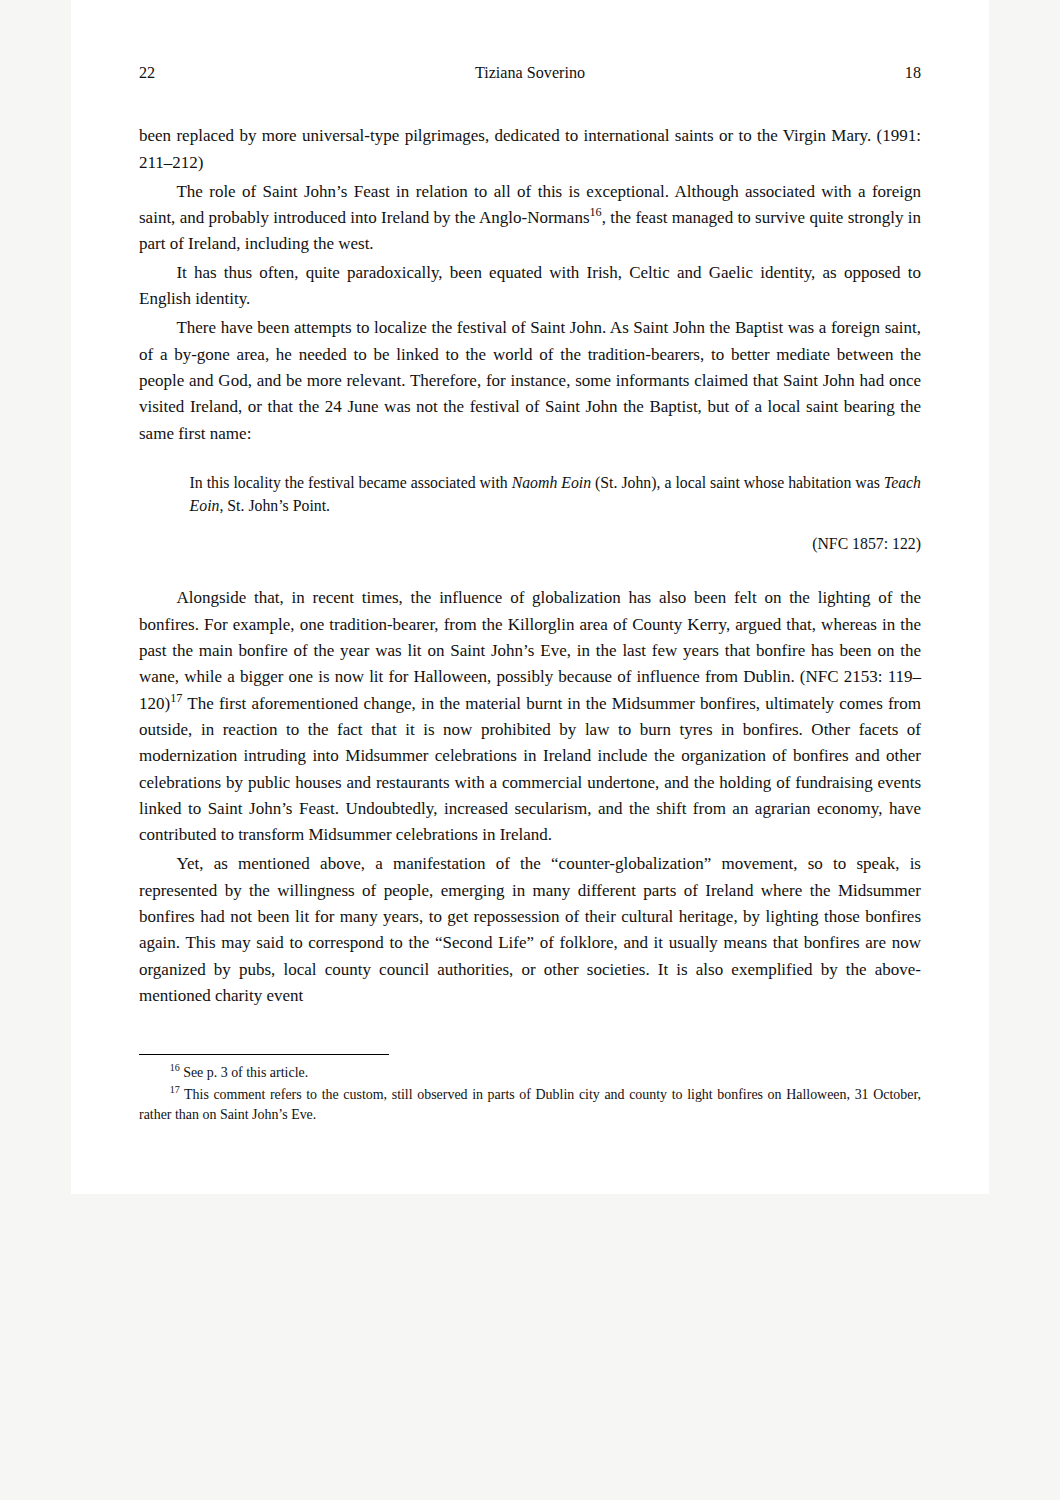22 Tiziana Soverino 18
been replaced by more universal-type pilgrimages, dedicated to international saints or to the Virgin Mary. (1991: 211–212)
The role of Saint John’s Feast in relation to all of this is exceptional. Although associated with a foreign saint, and probably introduced into Ireland by the Anglo-Normans16, the feast managed to survive quite strongly in part of Ireland, including the west.
It has thus often, quite paradoxically, been equated with Irish, Celtic and Gaelic identity, as opposed to English identity.
There have been attempts to localize the festival of Saint John. As Saint John the Baptist was a foreign saint, of a by-gone area, he needed to be linked to the world of the tradition-bearers, to better mediate between the people and God, and be more relevant. Therefore, for instance, some informants claimed that Saint John had once visited Ireland, or that the 24 June was not the festival of Saint John the Baptist, but of a local saint bearing the same first name:
In this locality the festival became associated with Naomh Eoin (St. John), a local saint whose habitation was Teach Eoin, St. John’s Point.
(NFC 1857: 122)
Alongside that, in recent times, the influence of globalization has also been felt on the lighting of the bonfires. For example, one tradition-bearer, from the Killorglin area of County Kerry, argued that, whereas in the past the main bonfire of the year was lit on Saint John’s Eve, in the last few years that bonfire has been on the wane, while a bigger one is now lit for Halloween, possibly because of influence from Dublin. (NFC 2153: 119–120)17 The first aforementioned change, in the material burnt in the Midsummer bonfires, ultimately comes from outside, in reaction to the fact that it is now prohibited by law to burn tyres in bonfires. Other facets of modernization intruding into Midsummer celebrations in Ireland include the organization of bonfires and other celebrations by public houses and restaurants with a commercial undertone, and the holding of fundraising events linked to Saint John’s Feast. Undoubtedly, increased secularism, and the shift from an agrarian economy, have contributed to transform Midsummer celebrations in Ireland.
Yet, as mentioned above, a manifestation of the “counter-globalization” movement, so to speak, is represented by the willingness of people, emerging in many different parts of Ireland where the Midsummer bonfires had not been lit for many years, to get repossession of their cultural heritage, by lighting those bonfires again. This may said to correspond to the “Second Life” of folklore, and it usually means that bonfires are now organized by pubs, local county council authorities, or other societies. It is also exemplified by the above-mentioned charity event
16 See p. 3 of this article.
17 This comment refers to the custom, still observed in parts of Dublin city and county to light bonfires on Halloween, 31 October, rather than on Saint John’s Eve.